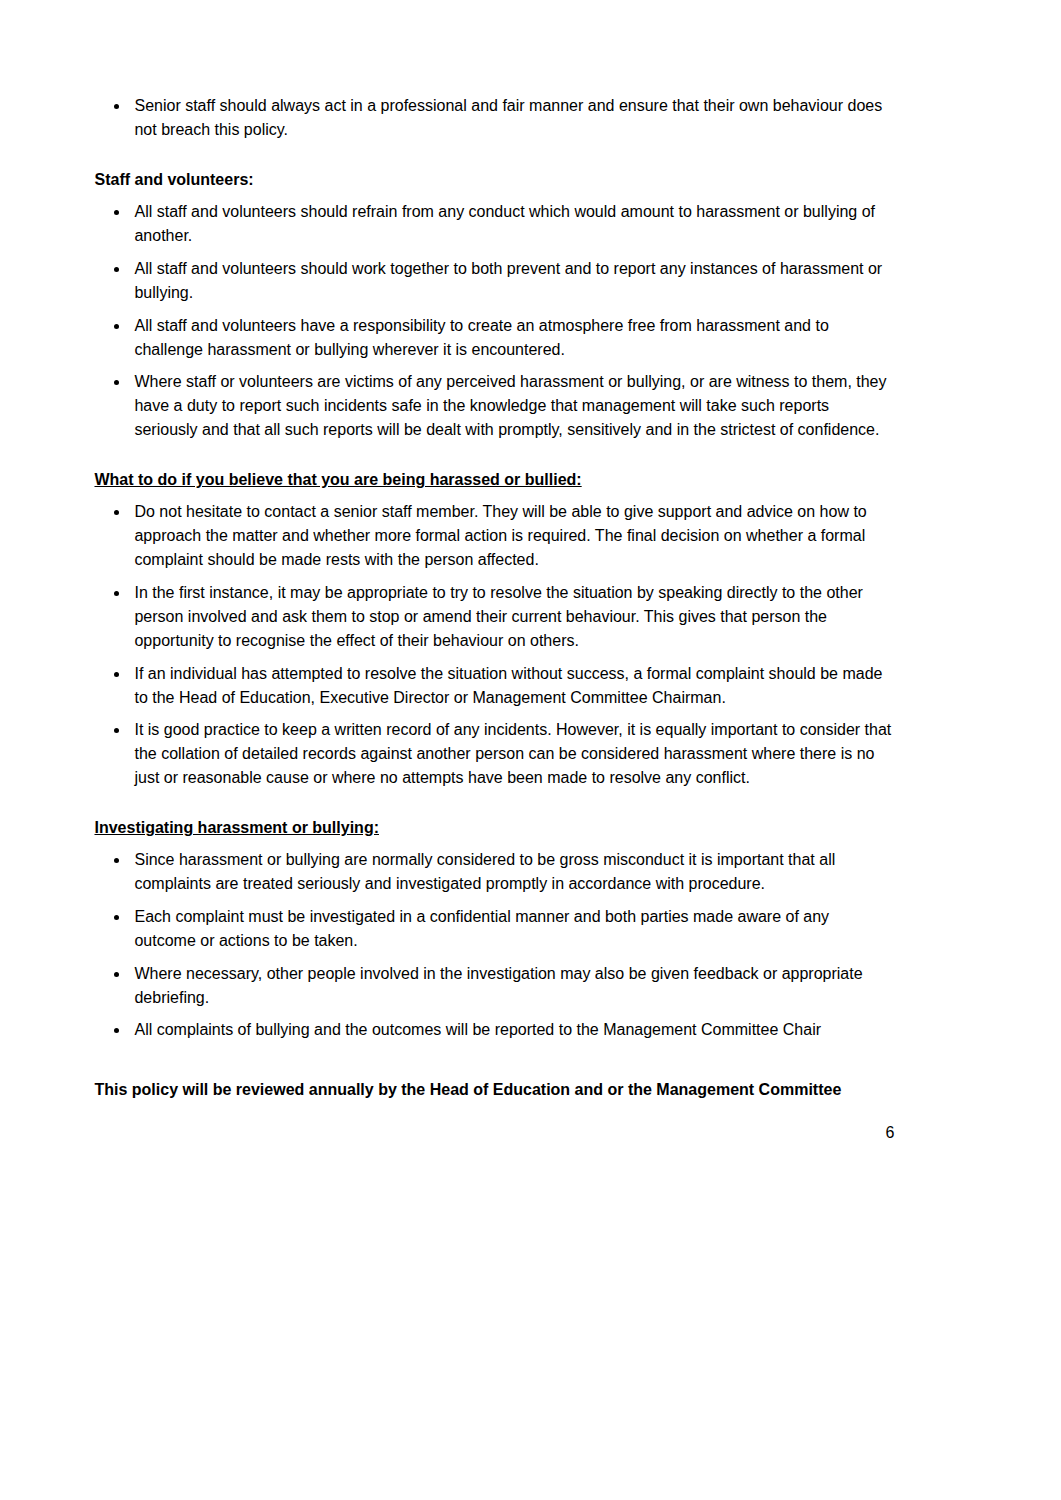Senior staff should always act in a professional and fair manner and ensure that their own behaviour does not breach this policy.
Staff and volunteers:
All staff and volunteers should refrain from any conduct which would amount to harassment or bullying of another.
All staff and volunteers should work together to both prevent and to report any instances of harassment or bullying.
All staff and volunteers have a responsibility to create an atmosphere free from harassment and to challenge harassment or bullying wherever it is encountered.
Where staff or volunteers are victims of any perceived harassment or bullying, or are witness to them, they have a duty to report such incidents safe in the knowledge that management will take such reports seriously and that all such reports will be dealt with promptly, sensitively and in the strictest of confidence.
What to do if you believe that you are being harassed or bullied:
Do not hesitate to contact a senior staff member. They will be able to give support and advice on how to approach the matter and whether more formal action is required. The final decision on whether a formal complaint should be made rests with the person affected.
In the first instance, it may be appropriate to try to resolve the situation by speaking directly to the other person involved and ask them to stop or amend their current behaviour. This gives that person the opportunity to recognise the effect of their behaviour on others.
If an individual has attempted to resolve the situation without success, a formal complaint should be made to the Head of Education, Executive Director or Management Committee Chairman.
It is good practice to keep a written record of any incidents. However, it is equally important to consider that the collation of detailed records against another person can be considered harassment where there is no just or reasonable cause or where no attempts have been made to resolve any conflict.
Investigating harassment or bullying:
Since harassment or bullying are normally considered to be gross misconduct it is important that all complaints are treated seriously and investigated promptly in accordance with procedure.
Each complaint must be investigated in a confidential manner and both parties made aware of any outcome or actions to be taken.
Where necessary, other people involved in the investigation may also be given feedback or appropriate debriefing.
All complaints of bullying and the outcomes will be reported to the Management Committee Chair
This policy will be reviewed annually by the Head of Education and or the Management Committee
6